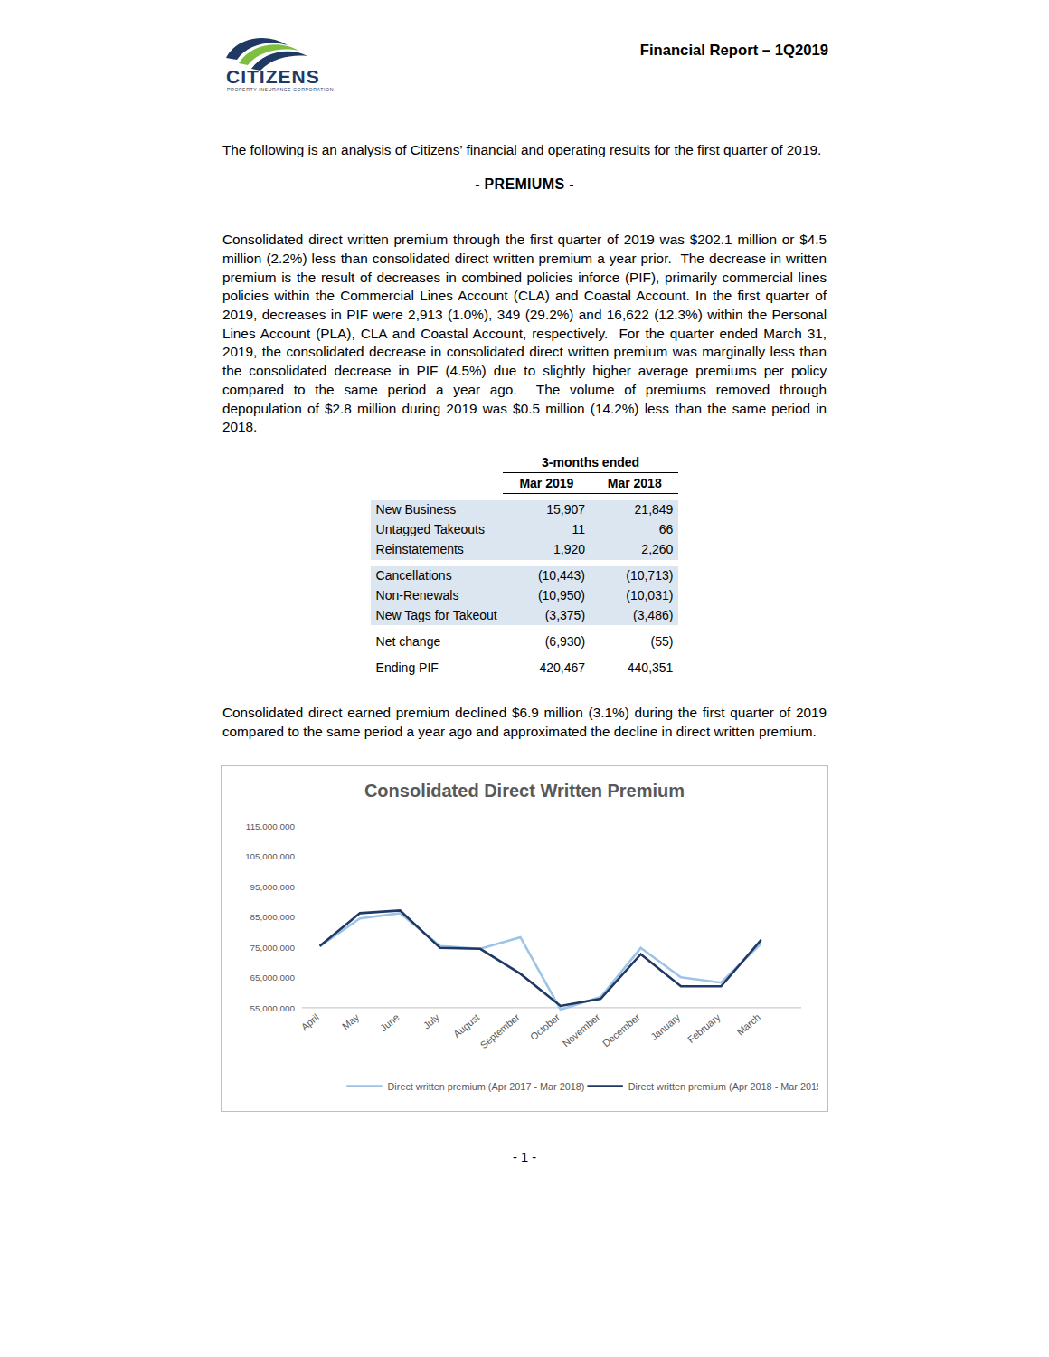CITIZENS PROPERTY INSURANCE CORPORATION
Financial Report – 1Q2019
The following is an analysis of Citizens’ financial and operating results for the first quarter of 2019.
- PREMIUMS -
Consolidated direct written premium through the first quarter of 2019 was $202.1 million or $4.5 million (2.2%) less than consolidated direct written premium a year prior. The decrease in written premium is the result of decreases in combined policies inforce (PIF), primarily commercial lines policies within the Commercial Lines Account (CLA) and Coastal Account. In the first quarter of 2019, decreases in PIF were 2,913 (1.0%), 349 (29.2%) and 16,622 (12.3%) within the Personal Lines Account (PLA), CLA and Coastal Account, respectively. For the quarter ended March 31, 2019, the consolidated decrease in consolidated direct written premium was marginally less than the consolidated decrease in PIF (4.5%) due to slightly higher average premiums per policy compared to the same period a year ago. The volume of premiums removed through depopulation of $2.8 million during 2019 was $0.5 million (14.2%) less than the same period in 2018.
| | 3-months ended |
| | Mar 2019 | Mar 2018 |
| New Business | 15,907 | 21,849 |
| Untagged Takeouts | 11 | 66 |
| Reinstatements | 1,920 | 2,260 |
| Cancellations | (10,443) | (10,713) |
| Non-Renewals | (10,950) | (10,031) |
| New Tags for Takeout | (3,375) | (3,486) |
| Net change | (6,930) | (55) |
| Ending PIF | 420,467 | 440,351 |
Consolidated direct earned premium declined $6.9 million (3.1%) during the first quarter of 2019 compared to the same period a year ago and approximated the decline in direct written premium.
Consolidated Direct Written Premium
115,000,000 105,000,000 95,000,000 85,000,000 75,000,000 65,000,000 55,000,000 April May June July August September October November December January February March Direct written premium (Apr 2017 - Mar 2018) Direct written premium (Apr 2018 - Mar 2019)
- 1 -